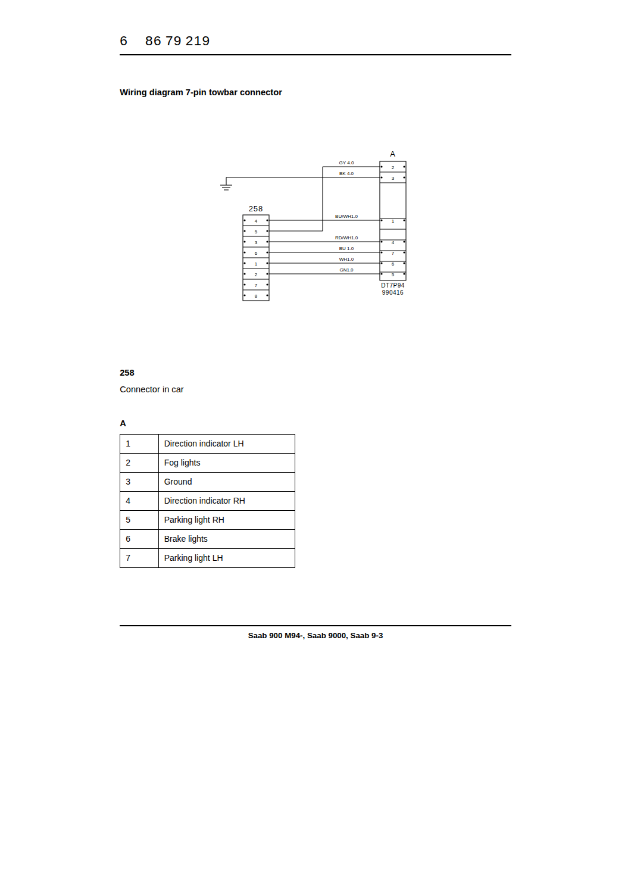6 86 79 219
Wiring diagram 7-pin towbar connector
A 258 2 3 1 4 7 6 5 4 5 3 6 1 2 7 8 GY 4.0 BK 4.0 BU/WH1.0 RD/WH1.0 BU 1.0 WH1.0 GN1.0 DT7P94 990416
258
Connector in car
A
| 1 | Direction indicator LH |
| 2 | Fog lights |
| 3 | Ground |
| 4 | Direction indicator RH |
| 5 | Parking light RH |
| 6 | Brake lights |
| 7 | Parking light LH |
Saab 900 M94-, Saab 9000, Saab 9-3